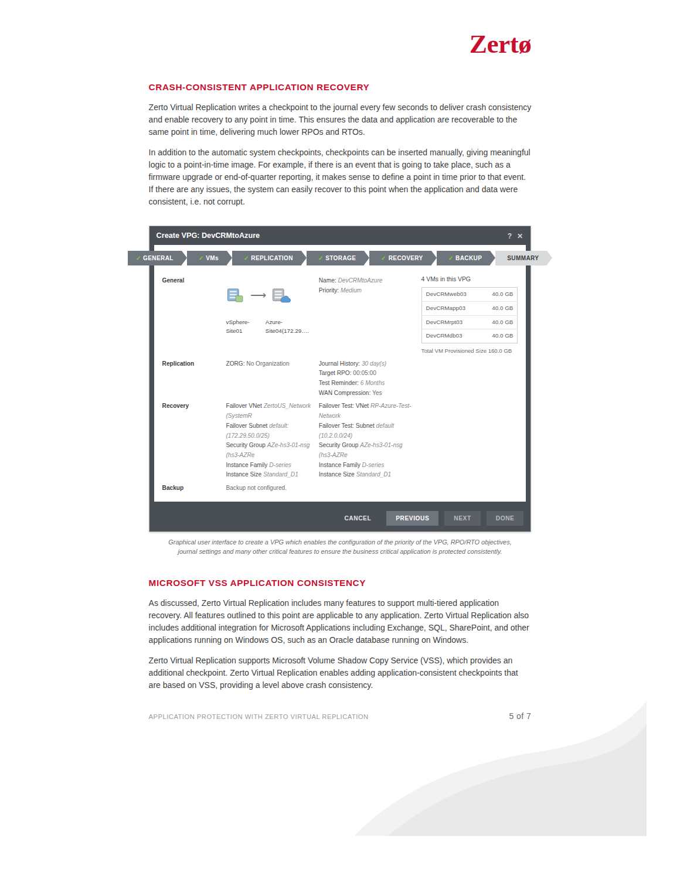Zertø
Crash-Consistent Application Recovery
Zerto Virtual Replication writes a checkpoint to the journal every few seconds to deliver crash consistency and enable recovery to any point in time. This ensures the data and application are recoverable to the same point in time, delivering much lower RPOs and RTOs.
In addition to the automatic system checkpoints, checkpoints can be inserted manually, giving meaningful logic to a point-in-time image. For example, if there is an event that is going to take place, such as a firmware upgrade or end-of-quarter reporting, it makes sense to define a point in time prior to that event. If there are any issues, the system can easily recover to this point when the application and data were consistent, i.e. not corrupt.
Create VPG: DevCRMtoAzure ? ✕
✓GENERAL
✓VMs
✓REPLICATION
✓STORAGE
✓RECOVERY
✓BACKUP
SUMMARY
General
⟶
Name: DevCRMtoAzure
Priority: Medium
4 VMs in this VPG
| DevCRMweb03 | 40.0 GB |
| DevCRMapp03 | 40.0 GB |
| DevCRMrpt03 | 40.0 GB |
| DevCRMdb03 | 40.0 GB |
Total VM Provisioned Size 160.0 GB
vSphere-Site01 Azure-Site04(172.29….
Replication
ZORG: No Organization
Journal History: 30 day(s)
Target RPO: 00:05:00
Test Reminder: 6 Months
WAN Compression: Yes
Recovery
Failover VNet ZertoUS_Network (SystemR
Failover Subnet default: (172.29.50.0/25)
Security Group AZe-hs3-01-nsg (hs3-AZRe
Instance Family D-series
Instance Size Standard_D1
Failover Test: VNet RP-Azure-Test-Network
Failover Test: Subnet default (10.2.0.0/24)
Security Group AZe-hs3-01-nsg (hs3-AZRe
Instance Family D-series
Instance Size Standard_D1
Backup
Backup not configured.
CANCEL PREVIOUS NEXT DONE
Graphical user interface to create a VPG which enables the configuration of the priority of the VPG, RPO/RTO objectives, journal settings and many other critical features to ensure the business critical application is protected consistently.
Microsoft VSS Application Consistency
As discussed, Zerto Virtual Replication includes many features to support multi-tiered application recovery. All features outlined to this point are applicable to any application. Zerto Virtual Replication also includes additional integration for Microsoft Applications including Exchange, SQL, SharePoint, and other applications running on Windows OS, such as an Oracle database running on Windows.
Zerto Virtual Replication supports Microsoft Volume Shadow Copy Service (VSS), which provides an additional checkpoint. Zerto Virtual Replication enables adding application-consistent checkpoints that are based on VSS, providing a level above crash consistency.
APPLICATION PROTECTION WITH ZERTO VIRTUAL REPLICATION 5 of 7